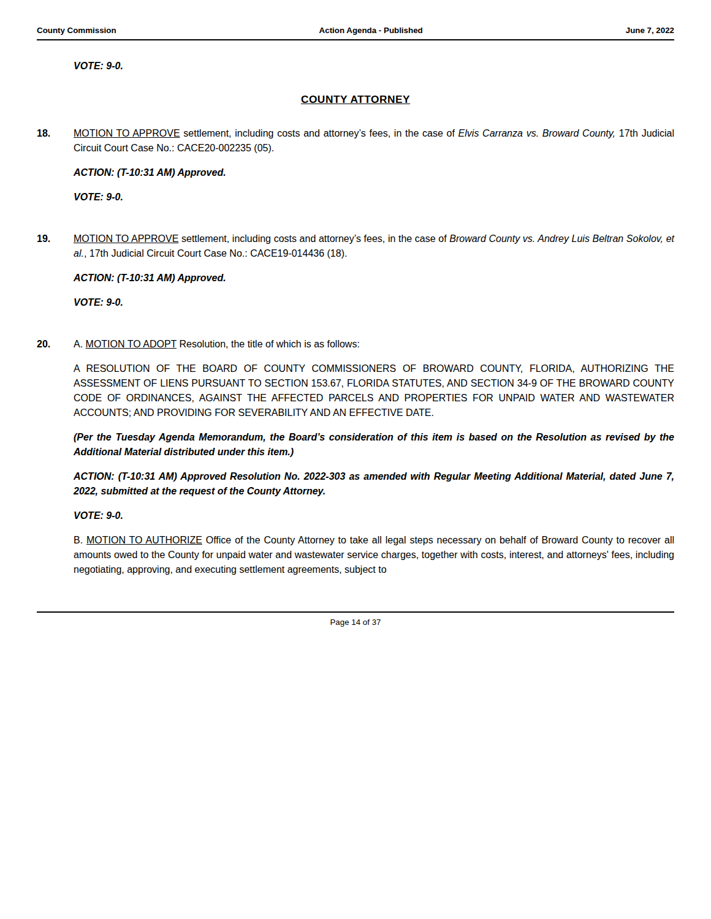County Commission Action Agenda - Published June 7, 2022
VOTE: 9-0.
COUNTY ATTORNEY
18.
MOTION TO APPROVE settlement, including costs and attorney’s fees, in the case of Elvis Carranza vs. Broward County, 17th Judicial Circuit Court Case No.: CACE20-002235 (05).
ACTION: (T-10:31 AM) Approved.
VOTE: 9-0.
19.
MOTION TO APPROVE settlement, including costs and attorney’s fees, in the case of Broward County vs. Andrey Luis Beltran Sokolov, et al., 17th Judicial Circuit Court Case No.: CACE19-014436 (18).
ACTION: (T-10:31 AM) Approved.
VOTE: 9-0.
20.
A. MOTION TO ADOPT Resolution, the title of which is as follows:
A RESOLUTION OF THE BOARD OF COUNTY COMMISSIONERS OF BROWARD COUNTY, FLORIDA, AUTHORIZING THE ASSESSMENT OF LIENS PURSUANT TO SECTION 153.67, FLORIDA STATUTES, AND SECTION 34-9 OF THE BROWARD COUNTY CODE OF ORDINANCES, AGAINST THE AFFECTED PARCELS AND PROPERTIES FOR UNPAID WATER AND WASTEWATER ACCOUNTS; AND PROVIDING FOR SEVERABILITY AND AN EFFECTIVE DATE.
(Per the Tuesday Agenda Memorandum, the Board’s consideration of this item is based on the Resolution as revised by the Additional Material distributed under this item.)
ACTION: (T-10:31 AM) Approved Resolution No. 2022-303 as amended with Regular Meeting Additional Material, dated June 7, 2022, submitted at the request of the County Attorney.
VOTE: 9-0.
B. MOTION TO AUTHORIZE Office of the County Attorney to take all legal steps necessary on behalf of Broward County to recover all amounts owed to the County for unpaid water and wastewater service charges, together with costs, interest, and attorneys' fees, including negotiating, approving, and executing settlement agreements, subject to
Page 14 of 37